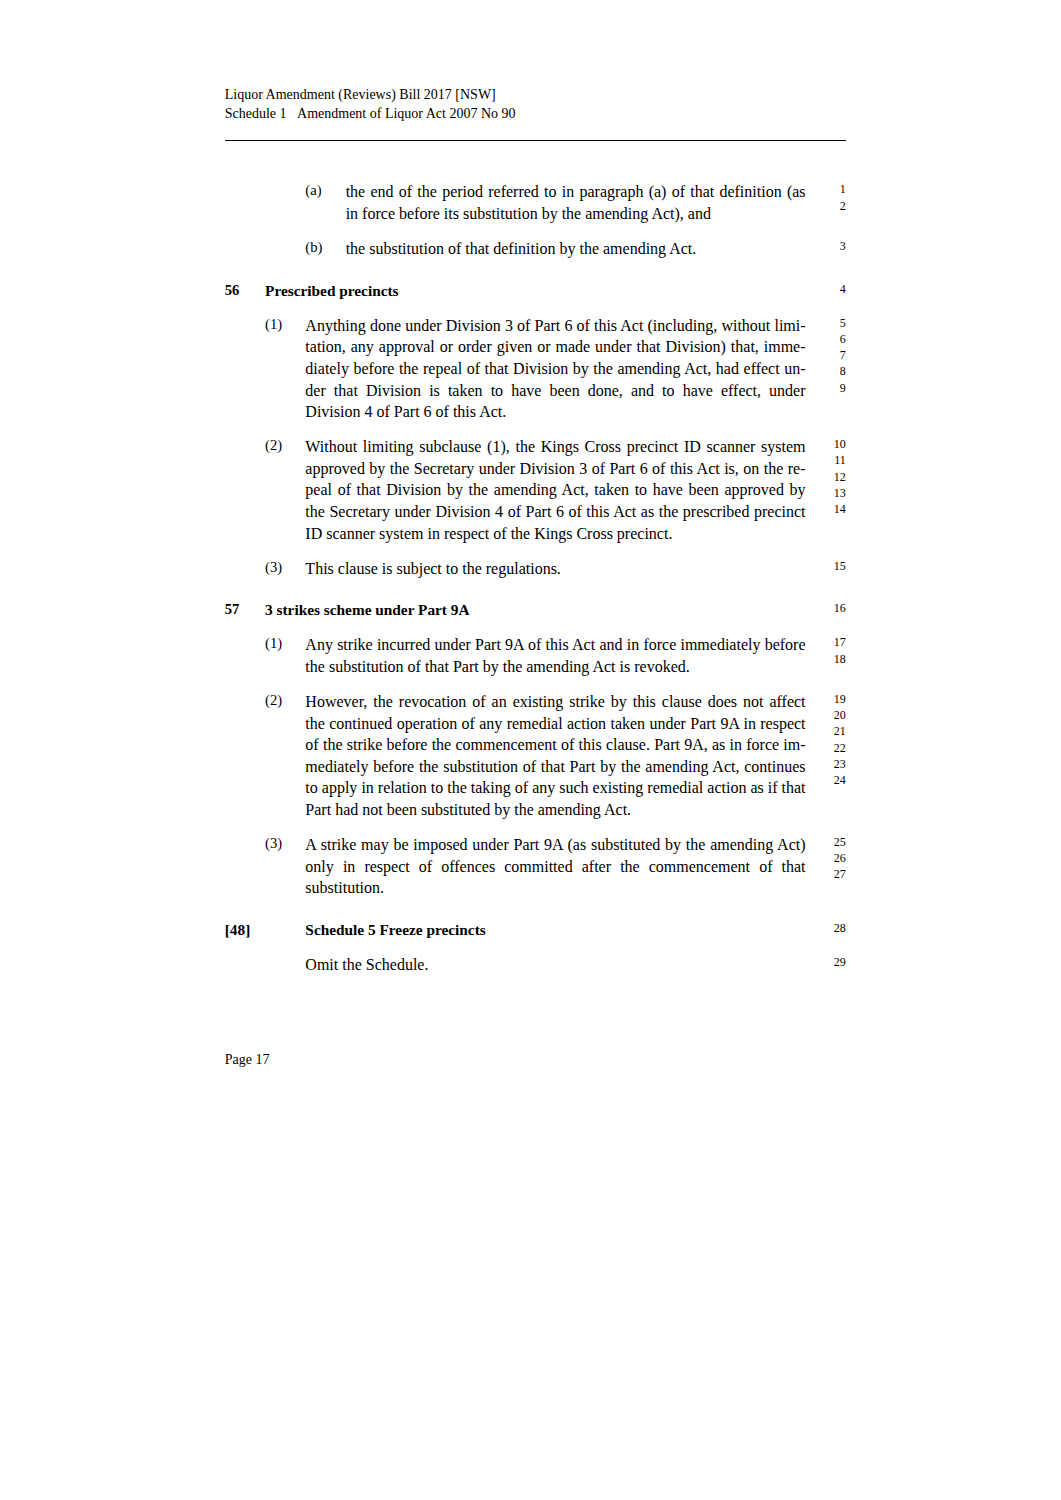Liquor Amendment (Reviews) Bill 2017 [NSW]
Schedule 1 Amendment of Liquor Act 2007 No 90
(a)
the end of the period referred to in paragraph (a) of that definition (as in force before its substitution by the amending Act), and
1 2
(b)
the substitution of that definition by the amending Act.
3
56
Prescribed precincts
4
(1)
Anything done under Division 3 of Part 6 of this Act (including, without limitation, any approval or order given or made under that Division) that, immediately before the repeal of that Division by the amending Act, had effect under that Division is taken to have been done, and to have effect, under Division 4 of Part 6 of this Act.
5 6 7 8 9
(2)
Without limiting subclause (1), the Kings Cross precinct ID scanner system approved by the Secretary under Division 3 of Part 6 of this Act is, on the repeal of that Division by the amending Act, taken to have been approved by the Secretary under Division 4 of Part 6 of this Act as the prescribed precinct ID scanner system in respect of the Kings Cross precinct.
10 11 12 13 14
(3)
This clause is subject to the regulations.
15
57
3 strikes scheme under Part 9A
16
(1)
Any strike incurred under Part 9A of this Act and in force immediately before the substitution of that Part by the amending Act is revoked.
17 18
(2)
However, the revocation of an existing strike by this clause does not affect the continued operation of any remedial action taken under Part 9A in respect of the strike before the commencement of this clause. Part 9A, as in force immediately before the substitution of that Part by the amending Act, continues to apply in relation to the taking of any such existing remedial action as if that Part had not been substituted by the amending Act.
19 20 21 22 23 24
(3)
A strike may be imposed under Part 9A (as substituted by the amending Act) only in respect of offences committed after the commencement of that substitution.
25 26 27
[48]
Schedule 5 Freeze precincts
28
Omit the Schedule.
29
Page 17